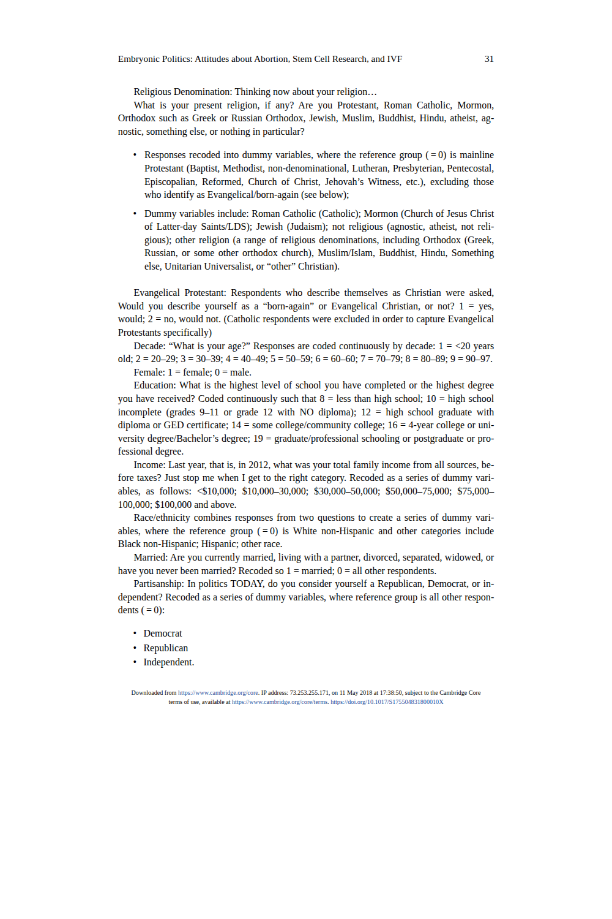Embryonic Politics: Attitudes about Abortion, Stem Cell Research, and IVF 31
Religious Denomination: Thinking now about your religion…
What is your present religion, if any? Are you Protestant, Roman Catholic, Mormon, Orthodox such as Greek or Russian Orthodox, Jewish, Muslim, Buddhist, Hindu, atheist, agnostic, something else, or nothing in particular?
Responses recoded into dummy variables, where the reference group ( = 0) is mainline Protestant (Baptist, Methodist, non-denominational, Lutheran, Presbyterian, Pentecostal, Episcopalian, Reformed, Church of Christ, Jehovah’s Witness, etc.), excluding those who identify as Evangelical/born-again (see below);
Dummy variables include: Roman Catholic (Catholic); Mormon (Church of Jesus Christ of Latter-day Saints/LDS); Jewish (Judaism); not religious (agnostic, atheist, not religious); other religion (a range of religious denominations, including Orthodox (Greek, Russian, or some other orthodox church), Muslim/Islam, Buddhist, Hindu, Something else, Unitarian Universalist, or “other” Christian).
Evangelical Protestant: Respondents who describe themselves as Christian were asked, Would you describe yourself as a “born-again” or Evangelical Christian, or not? 1 = yes, would; 2 = no, would not. (Catholic respondents were excluded in order to capture Evangelical Protestants specifically)
Decade: “What is your age?” Responses are coded continuously by decade: 1 = <20 years old; 2 = 20–29; 3 = 30–39; 4 = 40–49; 5 = 50–59; 6 = 60–60; 7 = 70–79; 8 = 80–89; 9 = 90–97.
Female: 1 = female; 0 = male.
Education: What is the highest level of school you have completed or the highest degree you have received? Coded continuously such that 8 = less than high school; 10 = high school incomplete (grades 9–11 or grade 12 with NO diploma); 12 = high school graduate with diploma or GED certificate; 14 = some college/community college; 16 = 4-year college or university degree/Bachelor’s degree; 19 = graduate/professional schooling or postgraduate or professional degree.
Income: Last year, that is, in 2012, what was your total family income from all sources, before taxes? Just stop me when I get to the right category. Recoded as a series of dummy variables, as follows: <$10,000; $10,000–30,000; $30,000–50,000; $50,000–75,000; $75,000–100,000; $100,000 and above.
Race/ethnicity combines responses from two questions to create a series of dummy variables, where the reference group ( = 0) is White non-Hispanic and other categories include Black non-Hispanic; Hispanic; other race.
Married: Are you currently married, living with a partner, divorced, separated, widowed, or have you never been married? Recoded so 1 = married; 0 = all other respondents.
Partisanship: In politics TODAY, do you consider yourself a Republican, Democrat, or independent? Recoded as a series of dummy variables, where reference group is all other respondents ( = 0):
Democrat
Republican
Independent.
Downloaded from https://www.cambridge.org/core. IP address: 73.253.255.171, on 11 May 2018 at 17:38:50, subject to the Cambridge Core terms of use, available at https://www.cambridge.org/core/terms. https://doi.org/10.1017/S175504831800010X